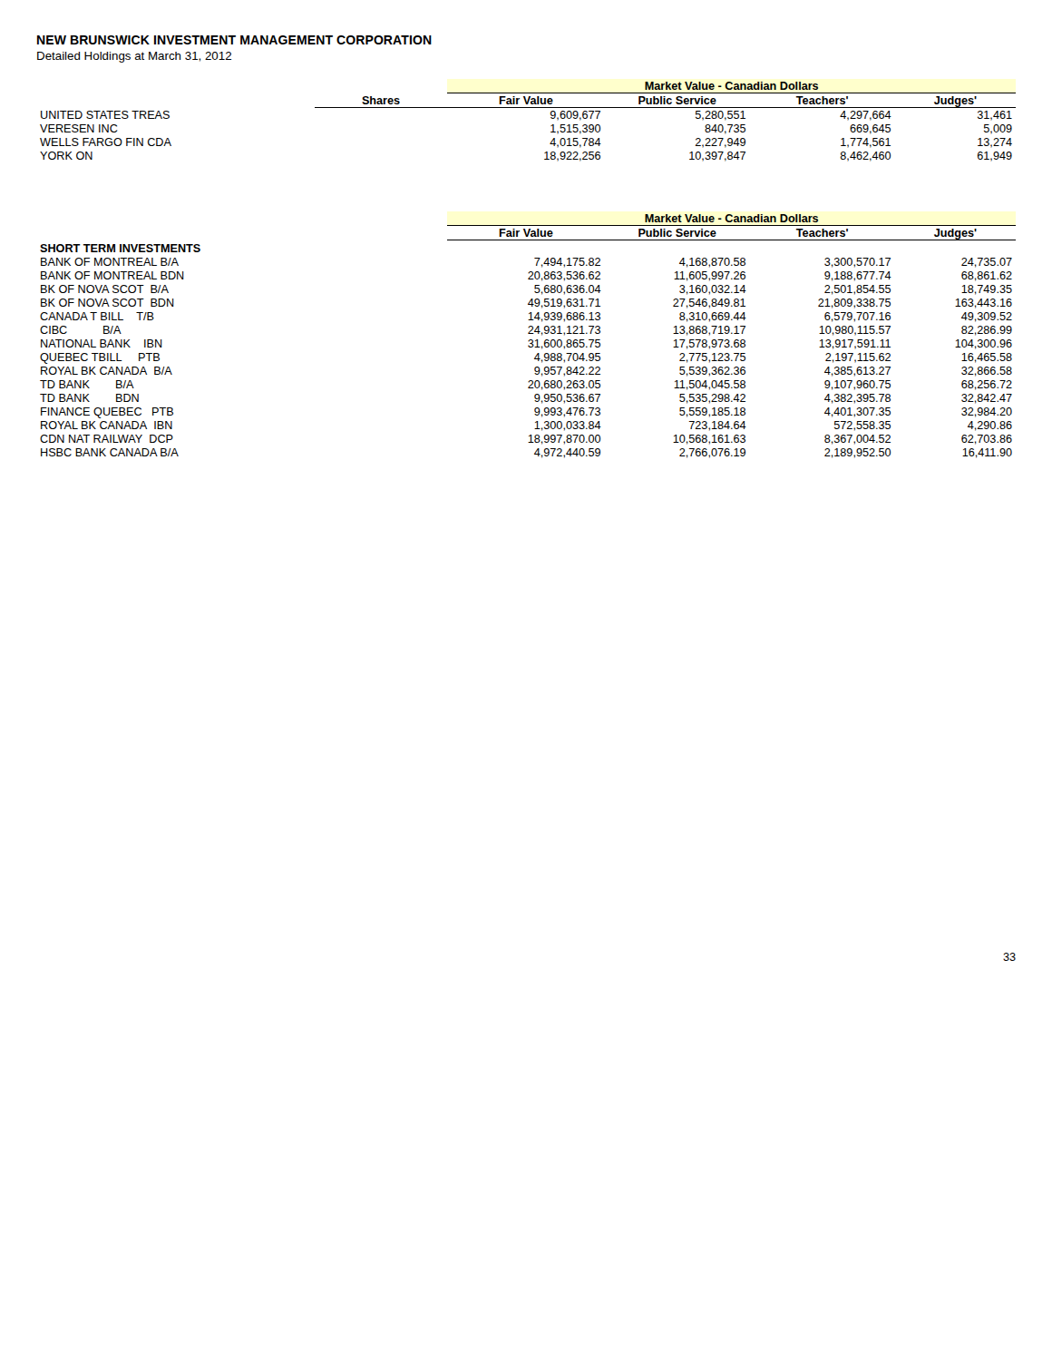NEW BRUNSWICK INVESTMENT MANAGEMENT CORPORATION
Detailed Holdings at March 31, 2012
| | | Market Value - Canadian Dollars |
| | Shares | Fair Value | Public Service | Teachers' | Judges' |
| UNITED STATES TREAS | | 9,609,677 | 5,280,551 | 4,297,664 | 31,461 |
| VERESEN INC | | 1,515,390 | 840,735 | 669,645 | 5,009 |
| WELLS FARGO FIN CDA | | 4,015,784 | 2,227,949 | 1,774,561 | 13,274 |
| YORK ON | | 18,922,256 | 10,397,847 | 8,462,460 | 61,949 |
| | | Market Value - Canadian Dollars |
| | | Fair Value | Public Service | Teachers' | Judges' |
| SHORT TERM INVESTMENTS | | | | |
| BANK OF MONTREAL B/A | | 7,494,175.82 | 4,168,870.58 | 3,300,570.17 | 24,735.07 |
| BANK OF MONTREAL BDN | | 20,863,536.62 | 11,605,997.26 | 9,188,677.74 | 68,861.62 |
| BK OF NOVA SCOT B/A | | 5,680,636.04 | 3,160,032.14 | 2,501,854.55 | 18,749.35 |
| BK OF NOVA SCOT BDN | | 49,519,631.71 | 27,546,849.81 | 21,809,338.75 | 163,443.16 |
| CANADA T BILL T/B | | 14,939,686.13 | 8,310,669.44 | 6,579,707.16 | 49,309.52 |
| CIBC B/A | | 24,931,121.73 | 13,868,719.17 | 10,980,115.57 | 82,286.99 |
| NATIONAL BANK IBN | | 31,600,865.75 | 17,578,973.68 | 13,917,591.11 | 104,300.96 |
| QUEBEC TBILL PTB | | 4,988,704.95 | 2,775,123.75 | 2,197,115.62 | 16,465.58 |
| ROYAL BK CANADA B/A | | 9,957,842.22 | 5,539,362.36 | 4,385,613.27 | 32,866.58 |
| TD BANK B/A | | 20,680,263.05 | 11,504,045.58 | 9,107,960.75 | 68,256.72 |
| TD BANK BDN | | 9,950,536.67 | 5,535,298.42 | 4,382,395.78 | 32,842.47 |
| FINANCE QUEBEC PTB | | 9,993,476.73 | 5,559,185.18 | 4,401,307.35 | 32,984.20 |
| ROYAL BK CANADA IBN | | 1,300,033.84 | 723,184.64 | 572,558.35 | 4,290.86 |
| CDN NAT RAILWAY DCP | | 18,997,870.00 | 10,568,161.63 | 8,367,004.52 | 62,703.86 |
| HSBC BANK CANADA B/A | | 4,972,440.59 | 2,766,076.19 | 2,189,952.50 | 16,411.90 |
33